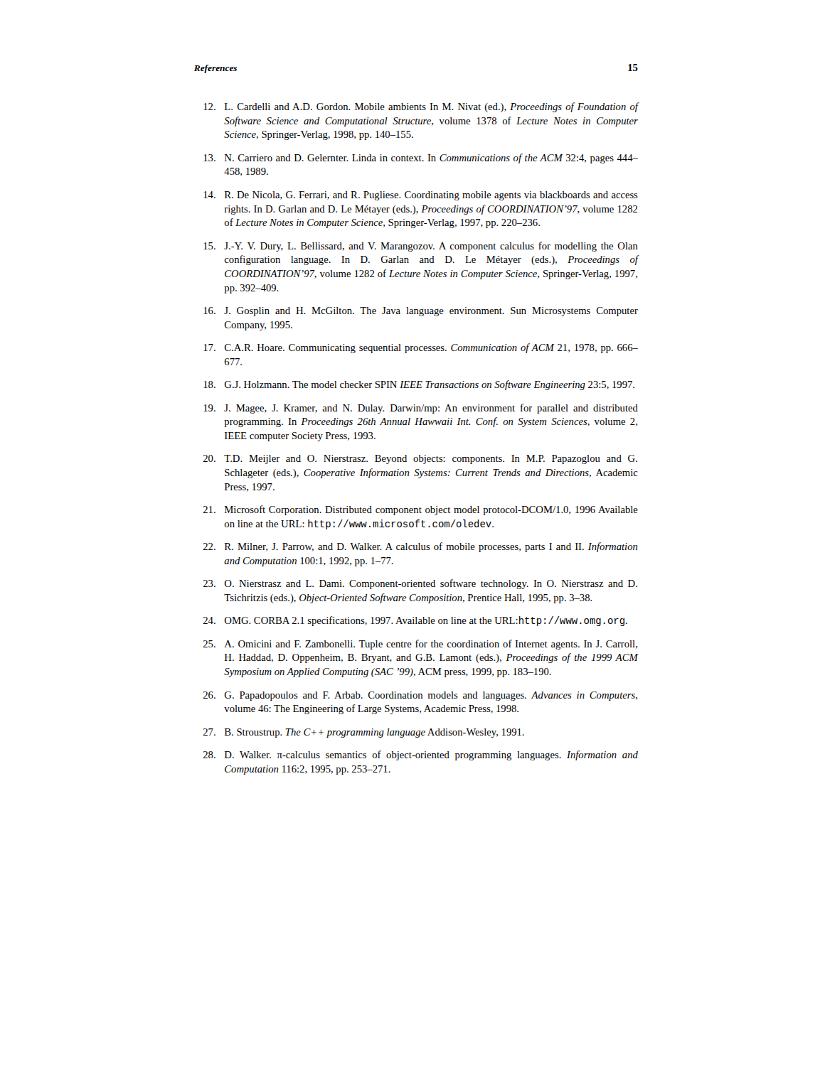References 15
12. L. Cardelli and A.D. Gordon. Mobile ambients In M. Nivat (ed.), Proceedings of Foundation of Software Science and Computational Structure, volume 1378 of Lecture Notes in Computer Science, Springer-Verlag, 1998, pp. 140–155.
13. N. Carriero and D. Gelernter. Linda in context. In Communications of the ACM 32:4, pages 444–458, 1989.
14. R. De Nicola, G. Ferrari, and R. Pugliese. Coordinating mobile agents via blackboards and access rights. In D. Garlan and D. Le Métayer (eds.), Proceedings of COORDINATION’97, volume 1282 of Lecture Notes in Computer Science, Springer-Verlag, 1997, pp. 220–236.
15. J.-Y. V. Dury, L. Bellissard, and V. Marangozov. A component calculus for modelling the Olan configuration language. In D. Garlan and D. Le Métayer (eds.), Proceedings of COORDINATION’97, volume 1282 of Lecture Notes in Computer Science, Springer-Verlag, 1997, pp. 392–409.
16. J. Gosplin and H. McGilton. The Java language environment. Sun Microsystems Computer Company, 1995.
17. C.A.R. Hoare. Communicating sequential processes. Communication of ACM 21, 1978, pp. 666–677.
18. G.J. Holzmann. The model checker SPIN IEEE Transactions on Software Engineering 23:5, 1997.
19. J. Magee, J. Kramer, and N. Dulay. Darwin/mp: An environment for parallel and distributed programming. In Proceedings 26th Annual Hawwaii Int. Conf. on System Sciences, volume 2, IEEE computer Society Press, 1993.
20. T.D. Meijler and O. Nierstrasz. Beyond objects: components. In M.P. Papazoglou and G. Schlageter (eds.), Cooperative Information Systems: Current Trends and Directions, Academic Press, 1997.
21. Microsoft Corporation. Distributed component object model protocol-DCOM/1.0, 1996 Available on line at the URL: http://www.microsoft.com/oledev.
22. R. Milner, J. Parrow, and D. Walker. A calculus of mobile processes, parts I and II. Information and Computation 100:1, 1992, pp. 1–77.
23. O. Nierstrasz and L. Dami. Component-oriented software technology. In O. Nierstrasz and D. Tsichritzis (eds.), Object-Oriented Software Composition, Prentice Hall, 1995, pp. 3–38.
24. OMG. CORBA 2.1 specifications, 1997. Available on line at the URL:http://www.omg.org.
25. A. Omicini and F. Zambonelli. Tuple centre for the coordination of Internet agents. In J. Carroll, H. Haddad, D. Oppenheim, B. Bryant, and G.B. Lamont (eds.), Proceedings of the 1999 ACM Symposium on Applied Computing (SAC ’99), ACM press, 1999, pp. 183–190.
26. G. Papadopoulos and F. Arbab. Coordination models and languages. Advances in Computers, volume 46: The Engineering of Large Systems, Academic Press, 1998.
27. B. Stroustrup. The C++ programming language Addison-Wesley, 1991.
28. D. Walker. π-calculus semantics of object-oriented programming languages. Information and Computation 116:2, 1995, pp. 253–271.